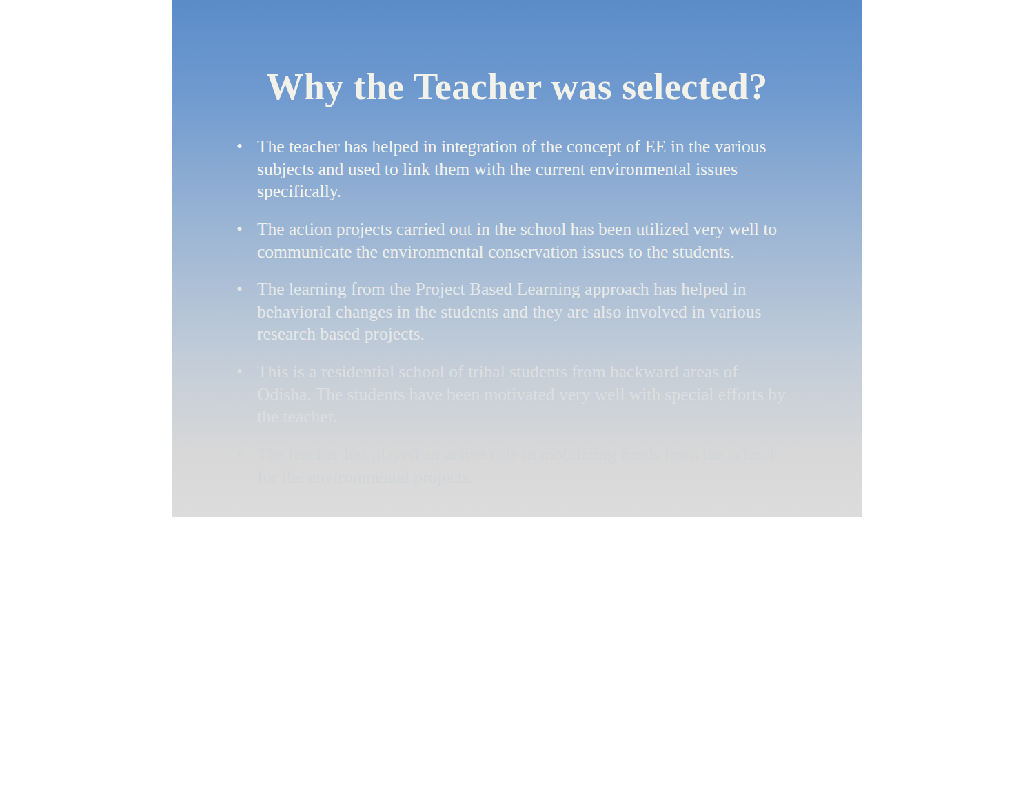Why the Teacher was selected?
The teacher has helped in integration of the concept of EE in the various subjects and used to link them with the current environmental issues specifically.
The action projects carried out in the school has been utilized very well to communicate the environmental conservation issues to the students.
The learning from the Project Based Learning approach has helped in behavioral changes in the students and they are also involved in various research based projects.
This is a residential school of tribal students from backward areas of Odisha. The students have been motivated very well with special efforts by the teacher.
The teacher has played an active role in mobilizing funds from the school for the environmental projects.